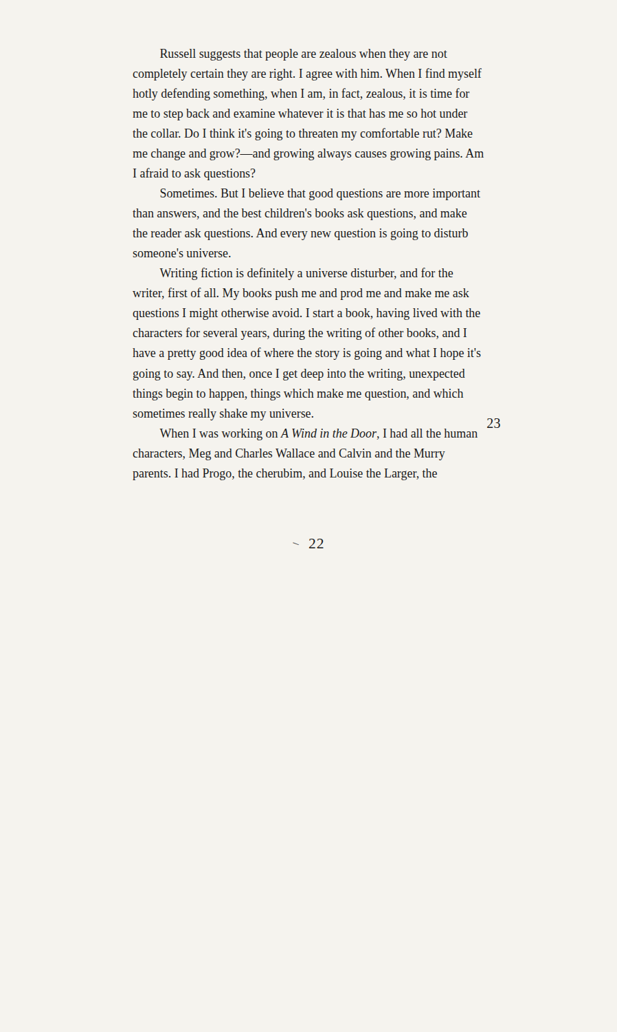Russell suggests that people are zealous when they are not completely certain they are right. I agree with him. When I find myself hotly defending something, when I am, in fact, zealous, it is time for me to step back and examine whatever it is that has me so hot under the collar. Do I think it's going to threaten my comfortable rut? Make me change and grow?—and growing always causes growing pains. Am I afraid to ask questions?
Sometimes. But I believe that good questions are more important than answers, and the best children's books ask questions, and make the reader ask questions. And every new question is going to disturb someone's universe.
Writing fiction is definitely a universe disturber, and for the writer, first of all. My books push me and prod me and make me ask questions I might otherwise avoid. I start a book, having lived with the characters for several years, during the writing of other books, and I have a pretty good idea of where the story is going and what I hope it's going to say. And then, once I get deep into the writing, unexpected things begin to happen, things which make me question, and which sometimes really shake my universe.
When I was working on A Wind in the Door, I had all the human characters, Meg and Charles Wallace and Calvin and the Murry parents. I had Progo, the cherubim, and Louise the Larger, the
23
−22